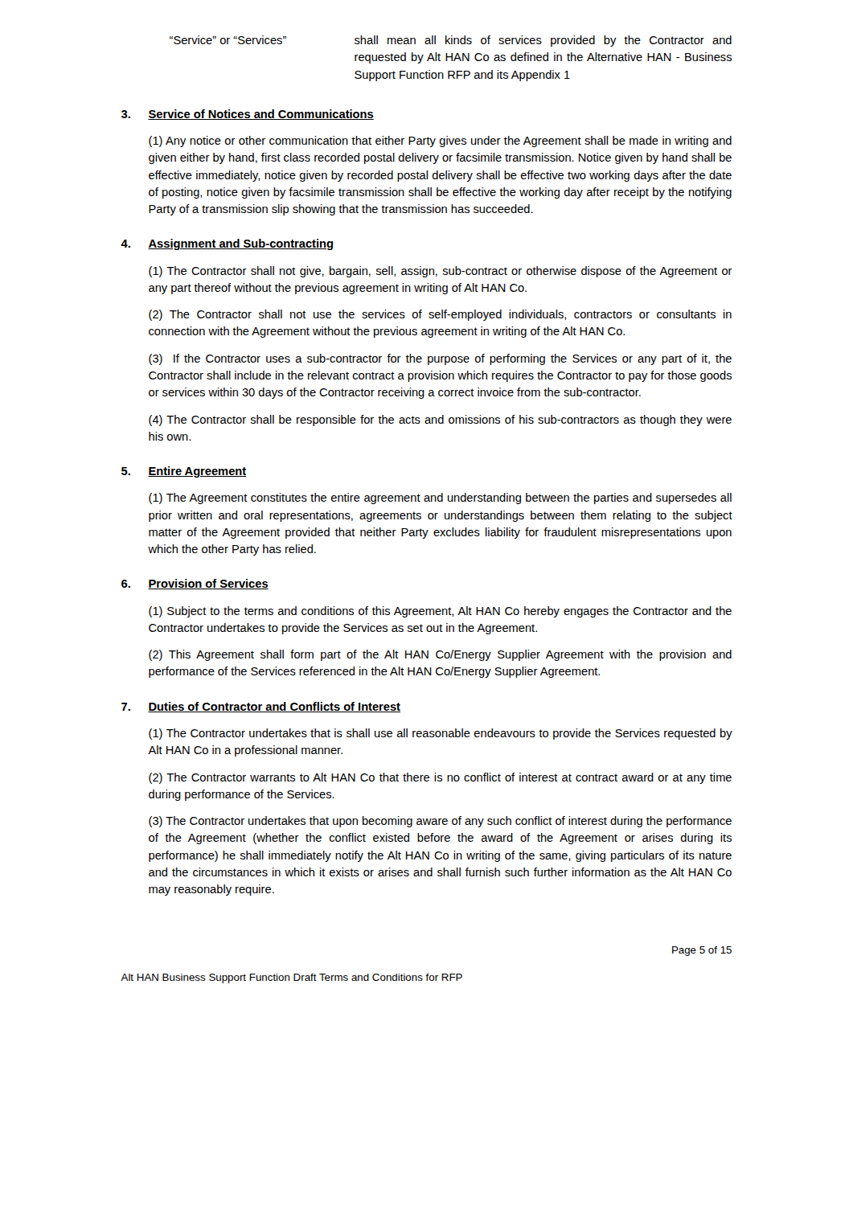“Service” or “Services”
shall mean all kinds of services provided by the Contractor and requested by Alt HAN Co as defined in the Alternative HAN - Business Support Function RFP and its Appendix 1
Service of Notices and Communications
(1) Any notice or other communication that either Party gives under the Agreement shall be made in writing and given either by hand, first class recorded postal delivery or facsimile transmission. Notice given by hand shall be effective immediately, notice given by recorded postal delivery shall be effective two working days after the date of posting, notice given by facsimile transmission shall be effective the working day after receipt by the notifying Party of a transmission slip showing that the transmission has succeeded.
Assignment and Sub-contracting
(1) The Contractor shall not give, bargain, sell, assign, sub-contract or otherwise dispose of the Agreement or any part thereof without the previous agreement in writing of Alt HAN Co.
(2) The Contractor shall not use the services of self-employed individuals, contractors or consultants in connection with the Agreement without the previous agreement in writing of the Alt HAN Co.
(3) If the Contractor uses a sub-contractor for the purpose of performing the Services or any part of it, the Contractor shall include in the relevant contract a provision which requires the Contractor to pay for those goods or services within 30 days of the Contractor receiving a correct invoice from the sub-contractor.
(4) The Contractor shall be responsible for the acts and omissions of his sub-contractors as though they were his own.
Entire Agreement
(1) The Agreement constitutes the entire agreement and understanding between the parties and supersedes all prior written and oral representations, agreements or understandings between them relating to the subject matter of the Agreement provided that neither Party excludes liability for fraudulent misrepresentations upon which the other Party has relied.
Provision of Services
(1) Subject to the terms and conditions of this Agreement, Alt HAN Co hereby engages the Contractor and the Contractor undertakes to provide the Services as set out in the Agreement.
(2) This Agreement shall form part of the Alt HAN Co/Energy Supplier Agreement with the provision and performance of the Services referenced in the Alt HAN Co/Energy Supplier Agreement.
Duties of Contractor and Conflicts of Interest
(1) The Contractor undertakes that is shall use all reasonable endeavours to provide the Services requested by Alt HAN Co in a professional manner.
(2) The Contractor warrants to Alt HAN Co that there is no conflict of interest at contract award or at any time during performance of the Services.
(3) The Contractor undertakes that upon becoming aware of any such conflict of interest during the performance of the Agreement (whether the conflict existed before the award of the Agreement or arises during its performance) he shall immediately notify the Alt HAN Co in writing of the same, giving particulars of its nature and the circumstances in which it exists or arises and shall furnish such further information as the Alt HAN Co may reasonably require.
Page 5 of 15
Alt HAN Business Support Function Draft Terms and Conditions for RFP